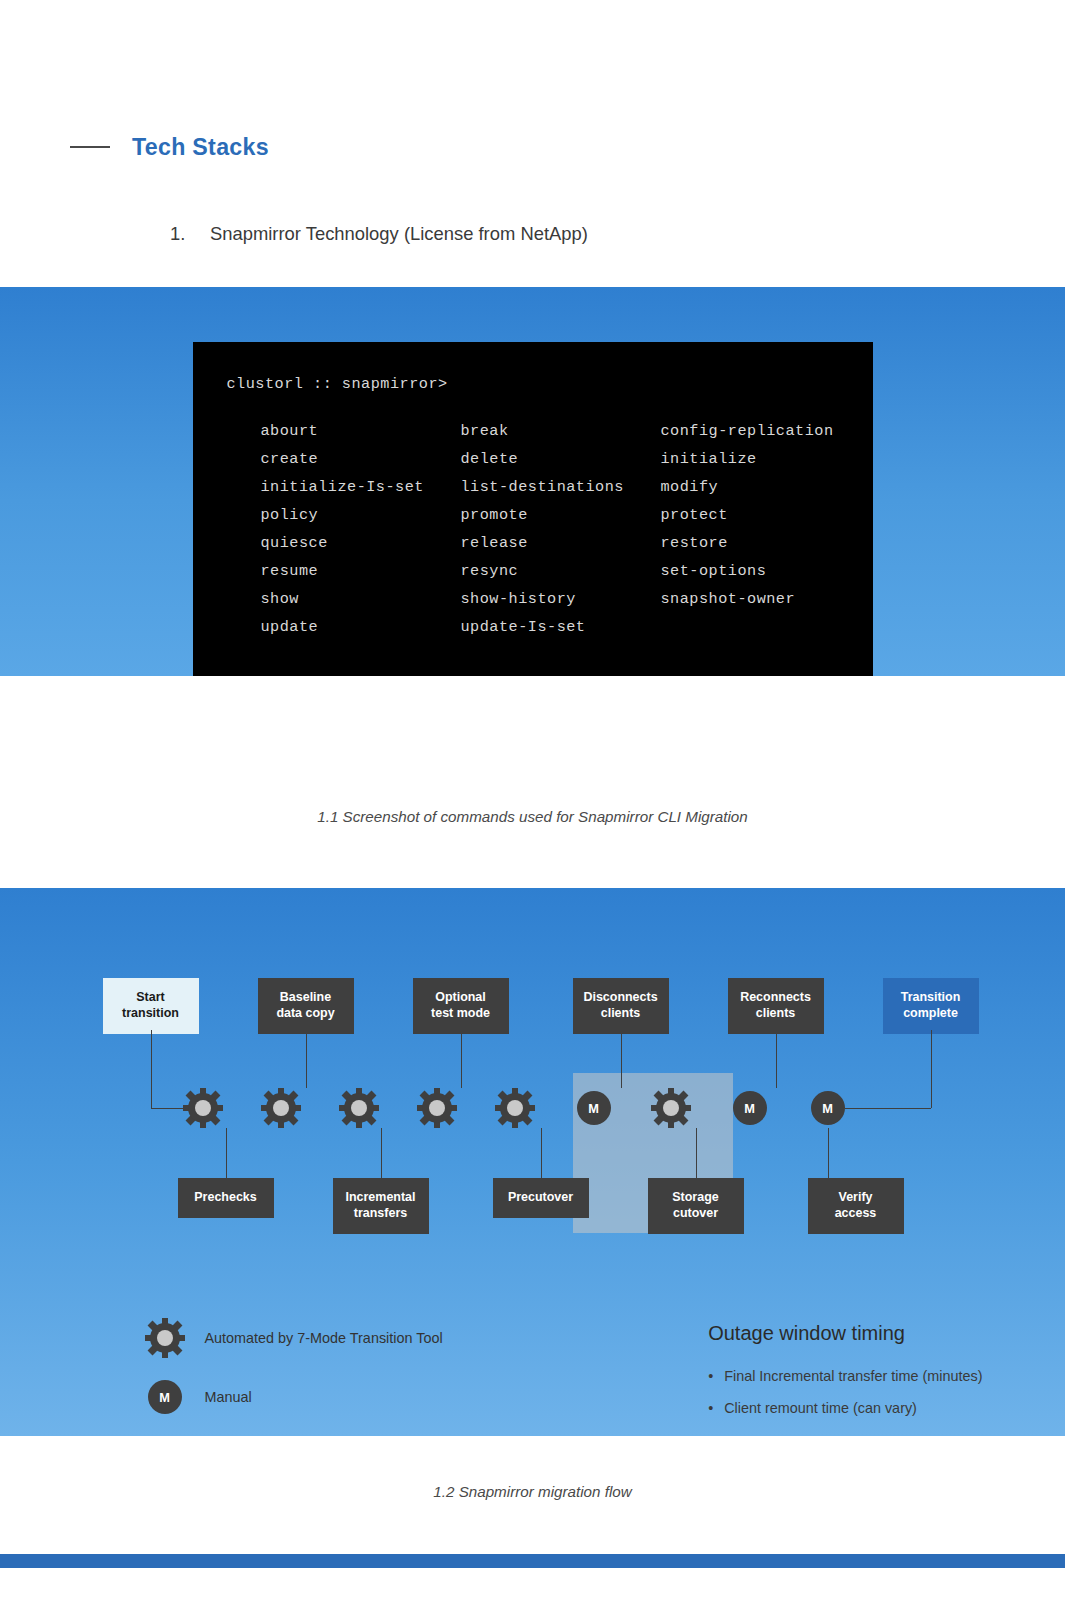Tech Stacks
1. Snapmirror Technology (License from NetApp)
clustorl :: snapmirror>
abourt break config-replication create delete initialize initialize-Is-set list-destinations modify policy promote protect quiesce release restore resume resync set-options show show-history snapshot-owner update update-Is-set
1.1 Screenshot of commands used for Snapmirror CLI Migration
Start
transition
Baseline
data copy
Optional
test mode
Disconnects
clients
Reconnects
clients
Transition
complete
Prechecks
Incremental
transfers
Precutover
Storage
cutover
Verify
access
M
M
M
Automated by 7-Mode Transition Tool
M Manual
Outage window timing
Final Incremental transfer time (minutes)
Client remount time (can vary)
1.2 Snapmirror migration flow